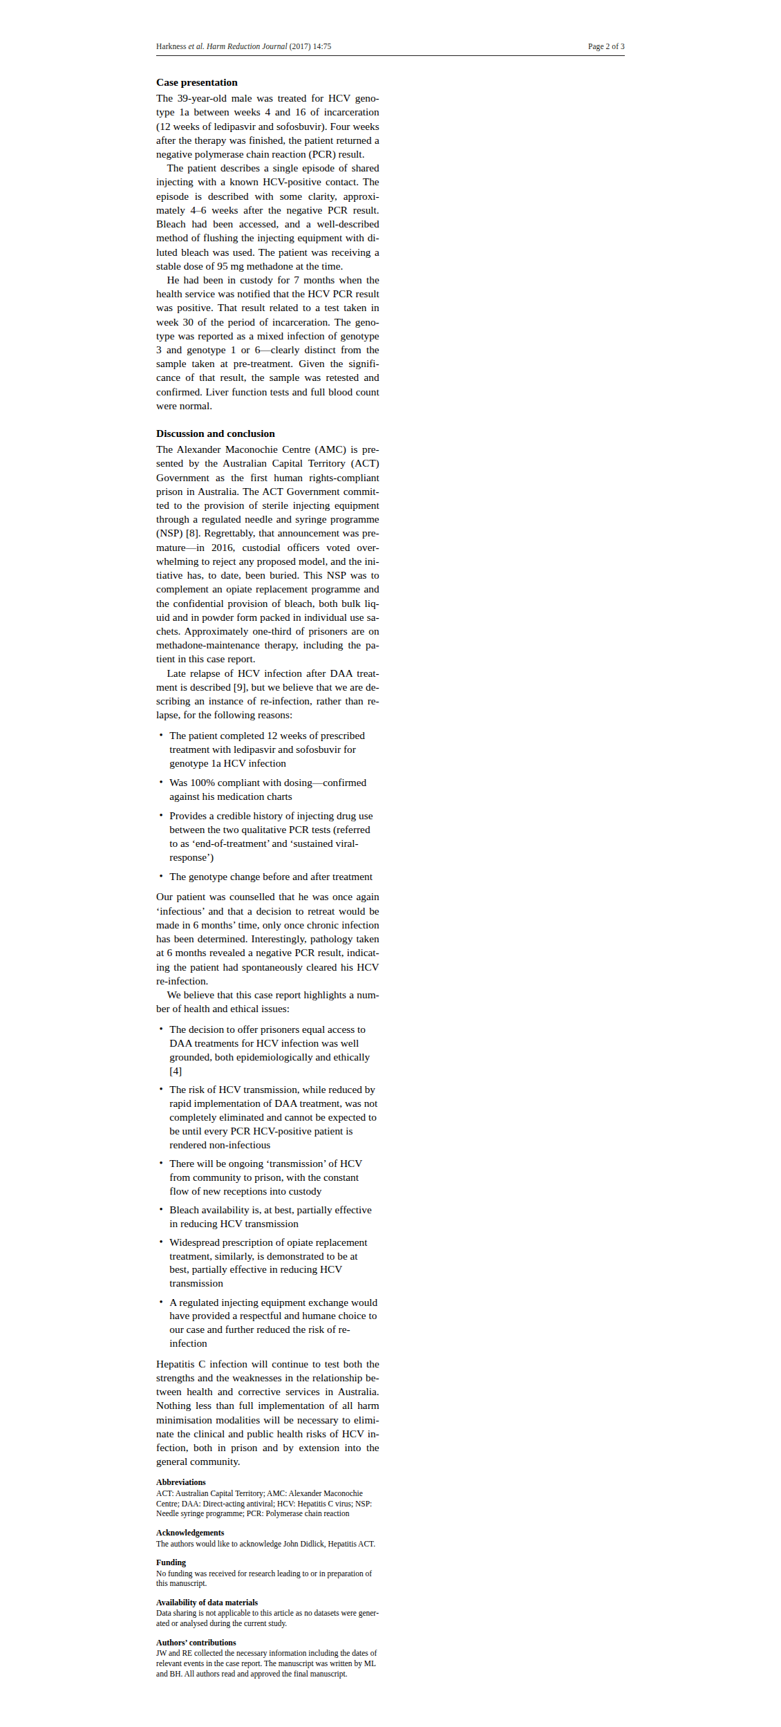Harkness et al. Harm Reduction Journal (2017) 14:75
Page 2 of 3
Case presentation
The 39-year-old male was treated for HCV genotype 1a between weeks 4 and 16 of incarceration (12 weeks of ledipasvir and sofosbuvir). Four weeks after the therapy was finished, the patient returned a negative polymerase chain reaction (PCR) result.
The patient describes a single episode of shared injecting with a known HCV-positive contact. The episode is described with some clarity, approximately 4–6 weeks after the negative PCR result. Bleach had been accessed, and a well-described method of flushing the injecting equipment with diluted bleach was used. The patient was receiving a stable dose of 95 mg methadone at the time.
He had been in custody for 7 months when the health service was notified that the HCV PCR result was positive. That result related to a test taken in week 30 of the period of incarceration. The genotype was reported as a mixed infection of genotype 3 and genotype 1 or 6—clearly distinct from the sample taken at pre-treatment. Given the significance of that result, the sample was retested and confirmed. Liver function tests and full blood count were normal.
Discussion and conclusion
The Alexander Maconochie Centre (AMC) is presented by the Australian Capital Territory (ACT) Government as the first human rights-compliant prison in Australia. The ACT Government committed to the provision of sterile injecting equipment through a regulated needle and syringe programme (NSP) [8]. Regrettably, that announcement was premature—in 2016, custodial officers voted overwhelming to reject any proposed model, and the initiative has, to date, been buried. This NSP was to complement an opiate replacement programme and the confidential provision of bleach, both bulk liquid and in powder form packed in individual use sachets. Approximately one-third of prisoners are on methadone-maintenance therapy, including the patient in this case report.
Late relapse of HCV infection after DAA treatment is described [9], but we believe that we are describing an instance of re-infection, rather than relapse, for the following reasons:
The patient completed 12 weeks of prescribed treatment with ledipasvir and sofosbuvir for genotype 1a HCV infection
Was 100% compliant with dosing—confirmed against his medication charts
Provides a credible history of injecting drug use between the two qualitative PCR tests (referred to as ‘end-of-treatment’ and ‘sustained viral-response’)
The genotype change before and after treatment
Our patient was counselled that he was once again ‘infectious’ and that a decision to retreat would be made in 6 months’ time, only once chronic infection has been determined. Interestingly, pathology taken at 6 months revealed a negative PCR result, indicating the patient had spontaneously cleared his HCV re-infection.
We believe that this case report highlights a number of health and ethical issues:
The decision to offer prisoners equal access to DAA treatments for HCV infection was well grounded, both epidemiologically and ethically [4]
The risk of HCV transmission, while reduced by rapid implementation of DAA treatment, was not completely eliminated and cannot be expected to be until every PCR HCV-positive patient is rendered non-infectious
There will be ongoing ‘transmission’ of HCV from community to prison, with the constant flow of new receptions into custody
Bleach availability is, at best, partially effective in reducing HCV transmission
Widespread prescription of opiate replacement treatment, similarly, is demonstrated to be at best, partially effective in reducing HCV transmission
A regulated injecting equipment exchange would have provided a respectful and humane choice to our case and further reduced the risk of re-infection
Hepatitis C infection will continue to test both the strengths and the weaknesses in the relationship between health and corrective services in Australia. Nothing less than full implementation of all harm minimisation modalities will be necessary to eliminate the clinical and public health risks of HCV infection, both in prison and by extension into the general community.
Abbreviations
ACT: Australian Capital Territory; AMC: Alexander Maconochie Centre; DAA: Direct-acting antiviral; HCV: Hepatitis C virus; NSP: Needle syringe programme; PCR: Polymerase chain reaction
Acknowledgements
The authors would like to acknowledge John Didlick, Hepatitis ACT.
Funding
No funding was received for research leading to or in preparation of this manuscript.
Availability of data materials
Data sharing is not applicable to this article as no datasets were generated or analysed during the current study.
Authors’ contributions
JW and RE collected the necessary information including the dates of relevant events in the case report. The manuscript was written by ML and BH. All authors read and approved the final manuscript.